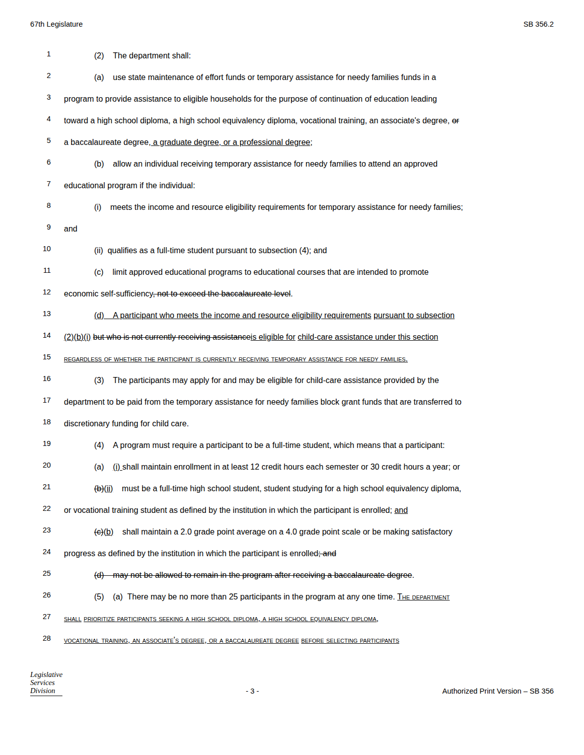67th Legislature
SB 356.2
| 1 | (2) The department shall: |
| 2 | (a) use state maintenance of effort funds or temporary assistance for needy families funds in a |
| 3 | program to provide assistance to eligible households for the purpose of continuation of education leading |
| 4 | toward a high school diploma, a high school equivalency diploma, vocational training, an associate's degree, or |
| 5 | a baccalaureate degree , a graduate degree, or a professional degree ; |
| 6 | (b) allow an individual receiving temporary assistance for needy families to attend an approved |
| 7 | educational program if the individual: |
| 8 | (i) meets the income and resource eligibility requirements for temporary assistance for needy families; |
| 9 | and |
| 10 | (ii) qualifies as a full-time student pursuant to subsection (4); and |
| 11 | (c) limit approved educational programs to educational courses that are intended to promote |
| 12 | economic self-sufficiency , not to exceed the baccalaureate level . |
| 13 | (d) A participant who meets the income and resource eligibility requirements pursuant to subsection |
| 14 | (2)(b)(i) but who is not currently receiving assistance is eligible for child-care assistance under this section |
| 15 | regardless of whether the participant is currently receiving temporary assistance for needy families. |
| 16 | (3) The participants may apply for and may be eligible for child-care assistance provided by the |
| 17 | department to be paid from the temporary assistance for needy families block grant funds that are transferred to |
| 18 | discretionary funding for child care. |
| 19 | (4) A program must require a participant to be a full-time student, which means that a participant: |
| 20 | (a) (i) shall maintain enrollment in at least 12 credit hours each semester or 30 credit hours a year; or |
| 21 | (b) (ii) must be a full-time high school student, student studying for a high school equivalency diploma, |
| 22 | or vocational training student as defined by the institution in which the participant is enrolled; and |
| 23 | (c) (b) shall maintain a 2.0 grade point average on a 4.0 grade point scale or be making satisfactory |
| 24 | progress as defined by the institution in which the participant is enrolled ; and |
| 25 | (d) may not be allowed to remain in the program after receiving a baccalaureate degree . |
| 26 | (5) (a) There may be no more than 25 participants in the program at any one time. The department |
| 27 | shall prioritize participants seeking a high school diploma, a high school equivalency diploma, |
| 28 | vocational training, an associate's degree, or a baccalaureate degree before selecting participants |
Legislative
Services
Division
- 3 -
Authorized Print Version – SB 356